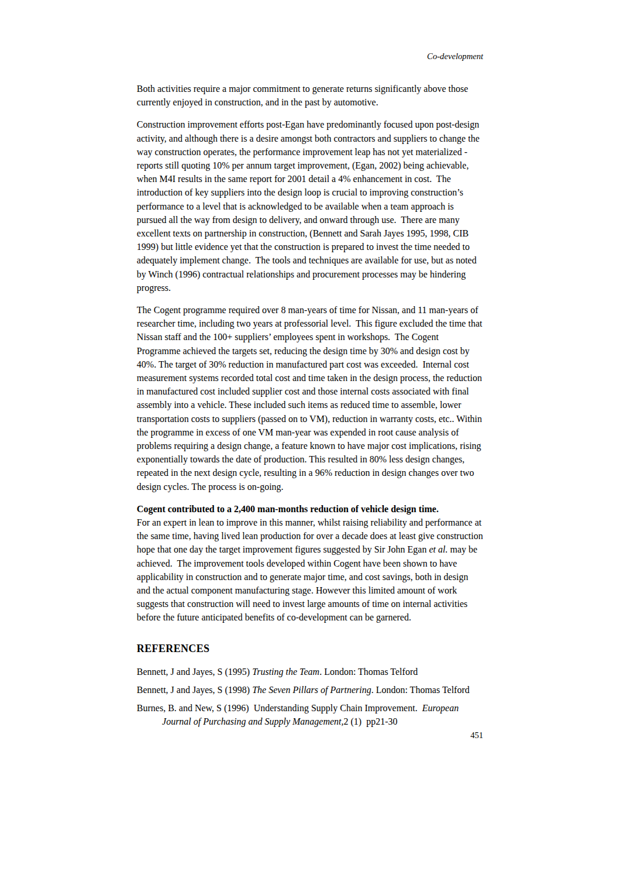Co-development
Both activities require a major commitment to generate returns significantly above those currently enjoyed in construction, and in the past by automotive.
Construction improvement efforts post-Egan have predominantly focused upon post-design activity, and although there is a desire amongst both contractors and suppliers to change the way construction operates, the performance improvement leap has not yet materialized - reports still quoting 10% per annum target improvement, (Egan, 2002) being achievable, when M4I results in the same report for 2001 detail a 4% enhancement in cost. The introduction of key suppliers into the design loop is crucial to improving construction’s performance to a level that is acknowledged to be available when a team approach is pursued all the way from design to delivery, and onward through use. There are many excellent texts on partnership in construction, (Bennett and Sarah Jayes 1995, 1998, CIB 1999) but little evidence yet that the construction is prepared to invest the time needed to adequately implement change. The tools and techniques are available for use, but as noted by Winch (1996) contractual relationships and procurement processes may be hindering progress.
The Cogent programme required over 8 man-years of time for Nissan, and 11 man-years of researcher time, including two years at professorial level. This figure excluded the time that Nissan staff and the 100+ suppliers’ employees spent in workshops. The Cogent Programme achieved the targets set, reducing the design time by 30% and design cost by 40%. The target of 30% reduction in manufactured part cost was exceeded. Internal cost measurement systems recorded total cost and time taken in the design process, the reduction in manufactured cost included supplier cost and those internal costs associated with final assembly into a vehicle. These included such items as reduced time to assemble, lower transportation costs to suppliers (passed on to VM), reduction in warranty costs, etc.. Within the programme in excess of one VM man-year was expended in root cause analysis of problems requiring a design change, a feature known to have major cost implications, rising exponentially towards the date of production. This resulted in 80% less design changes, repeated in the next design cycle, resulting in a 96% reduction in design changes over two design cycles. The process is on-going.
Cogent contributed to a 2,400 man-months reduction of vehicle design time.
For an expert in lean to improve in this manner, whilst raising reliability and performance at the same time, having lived lean production for over a decade does at least give construction hope that one day the target improvement figures suggested by Sir John Egan et al. may be achieved. The improvement tools developed within Cogent have been shown to have applicability in construction and to generate major time, and cost savings, both in design and the actual component manufacturing stage. However this limited amount of work suggests that construction will need to invest large amounts of time on internal activities before the future anticipated benefits of co-development can be garnered.
REFERENCES
Bennett, J and Jayes, S (1995) Trusting the Team. London: Thomas Telford
Bennett, J and Jayes, S (1998) The Seven Pillars of Partnering. London: Thomas Telford
Burnes, B. and New, S (1996) Understanding Supply Chain Improvement. European Journal of Purchasing and Supply Management, 2 (1) pp21-30
451